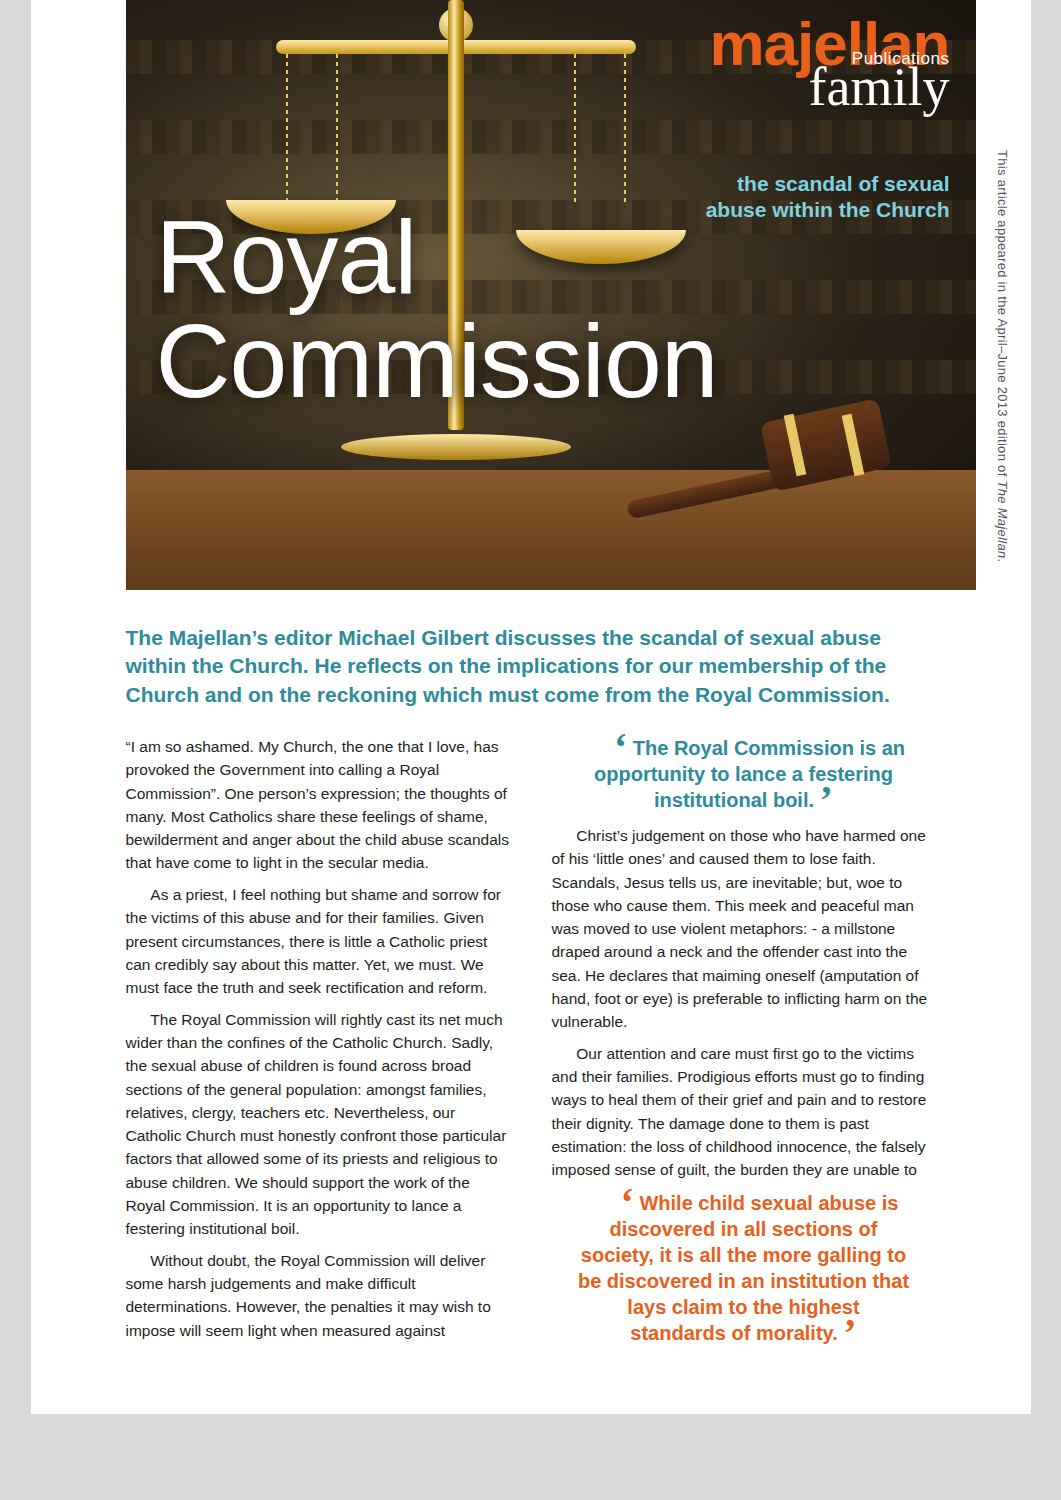majellan family Publications
the scandal of sexual
abuse within the Church
Royal Commission
This article appeared in the April–June 2013 edition of The Majellan.
The Majellan’s editor Michael Gilbert discusses the scandal of sexual abuse within the Church. He reflects on the implications for our membership of the Church and on the reckoning which must come from the Royal Commission.
“I am so ashamed. My Church, the one that I love, has provoked the Government into calling a Royal Commission”. One person’s expression; the thoughts of many. Most Catholics share these feelings of shame, bewilderment and anger about the child abuse scandals that have come to light in the secular media.
As a priest, I feel nothing but shame and sorrow for the victims of this abuse and for their families. Given present circumstances, there is little a Catholic priest can credibly say about this matter. Yet, we must. We must face the truth and seek rectification and reform.
The Royal Commission will rightly cast its net much wider than the confines of the Catholic Church. Sadly, the sexual abuse of children is found across broad sections of the general population: amongst families, relatives, clergy, teachers etc. Nevertheless, our Catholic Church must honestly confront those particular factors that allowed some of its priests and religious to abuse children. We should support the work of the Royal Commission. It is an opportunity to lance a festering institutional boil.
Without doubt, the Royal Commission will deliver some harsh judgements and make difficult determinations. However, the penalties it may wish to impose will seem light when measured against
‘ The Royal Commission is an opportunity to lance a festering institutional boil. ’
Christ’s judgement on those who have harmed one of his ‘little ones’ and caused them to lose faith. Scandals, Jesus tells us, are inevitable; but, woe to those who cause them. This meek and peaceful man was moved to use violent metaphors: - a millstone draped around a neck and the offender cast into the sea. He declares that maiming oneself (amputation of hand, foot or eye) is preferable to inflicting harm on the vulnerable.
Our attention and care must first go to the victims and their families. Prodigious efforts must go to finding ways to heal them of their grief and pain and to restore their dignity. The damage done to them is past estimation: the loss of childhood innocence, the falsely imposed sense of guilt, the burden they are unable to
‘ While child sexual abuse is discovered in all sections of society, it is all the more galling to be discovered in an institution that lays claim to the highest standards of morality. ’